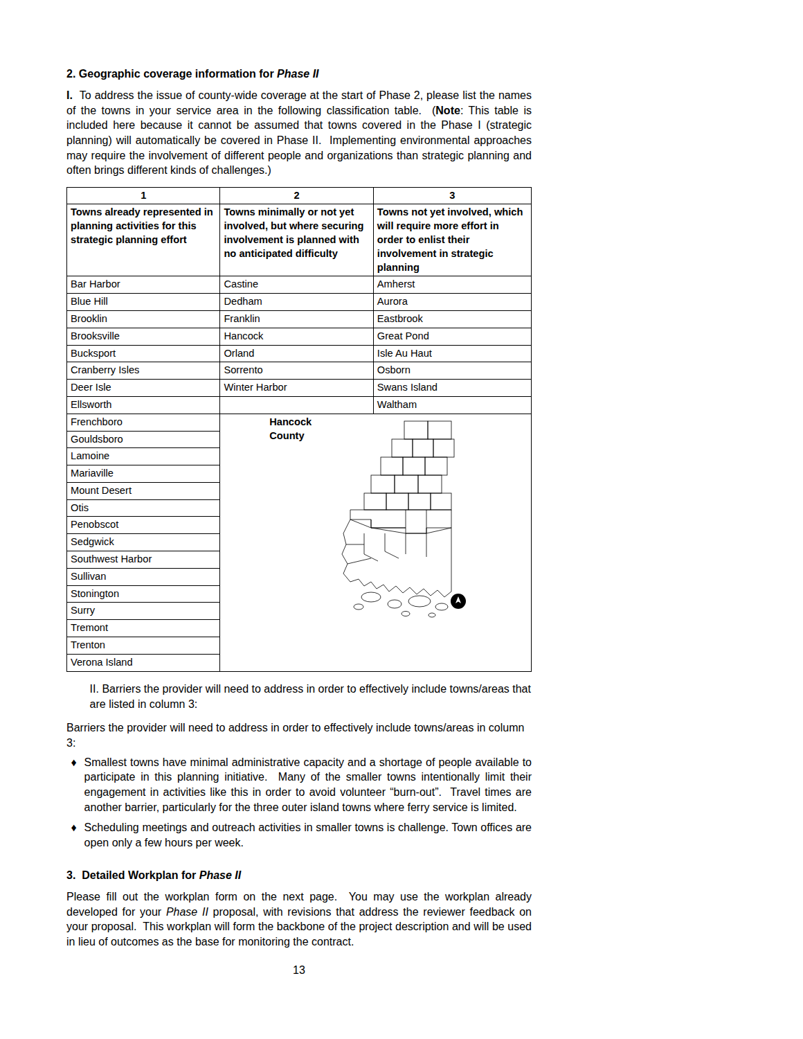2. Geographic coverage information for Phase II
I. To address the issue of county-wide coverage at the start of Phase 2, please list the names of the towns in your service area in the following classification table. (Note: This table is included here because it cannot be assumed that towns covered in the Phase I (strategic planning) will automatically be covered in Phase II. Implementing environmental approaches may require the involvement of different people and organizations than strategic planning and often brings different kinds of challenges.)
| 1 | 2 | 3 |
| --- | --- | --- |
| Towns already represented in planning activities for this strategic planning effort | Towns minimally or not yet involved, but where securing involvement is planned with no anticipated difficulty | Towns not yet involved, which will require more effort in order to enlist their involvement in strategic planning |
| Bar Harbor | Castine | Amherst |
| Blue Hill | Dedham | Aurora |
| Brooklin | Franklin | Eastbrook |
| Brooksville | Hancock | Great Pond |
| Bucksport | Orland | Isle Au Haut |
| Cranberry Isles | Sorrento | Osborn |
| Deer Isle | Winter Harbor | Swans Island |
| Ellsworth | | Waltham |
| Frenchboro | Hancock County |
| Gouldsboro |
| Lamoine |
| Mariaville |
| Mount Desert |
| Otis |
| Penobscot |
| Sedgwick |
| Southwest Harbor |
| Sullivan |
| Stonington |
| Surry |
| Tremont |
| Trenton |
| Verona Island |
II. Barriers the provider will need to address in order to effectively include towns/areas that are listed in column 3:
Barriers the provider will need to address in order to effectively include towns/areas in column 3:
Smallest towns have minimal administrative capacity and a shortage of people available to participate in this planning initiative. Many of the smaller towns intentionally limit their engagement in activities like this in order to avoid volunteer “burn-out”. Travel times are another barrier, particularly for the three outer island towns where ferry service is limited.
Scheduling meetings and outreach activities in smaller towns is challenge. Town offices are open only a few hours per week.
3. Detailed Workplan for Phase II
Please fill out the workplan form on the next page. You may use the workplan already developed for your Phase II proposal, with revisions that address the reviewer feedback on your proposal. This workplan will form the backbone of the project description and will be used in lieu of outcomes as the base for monitoring the contract.
13